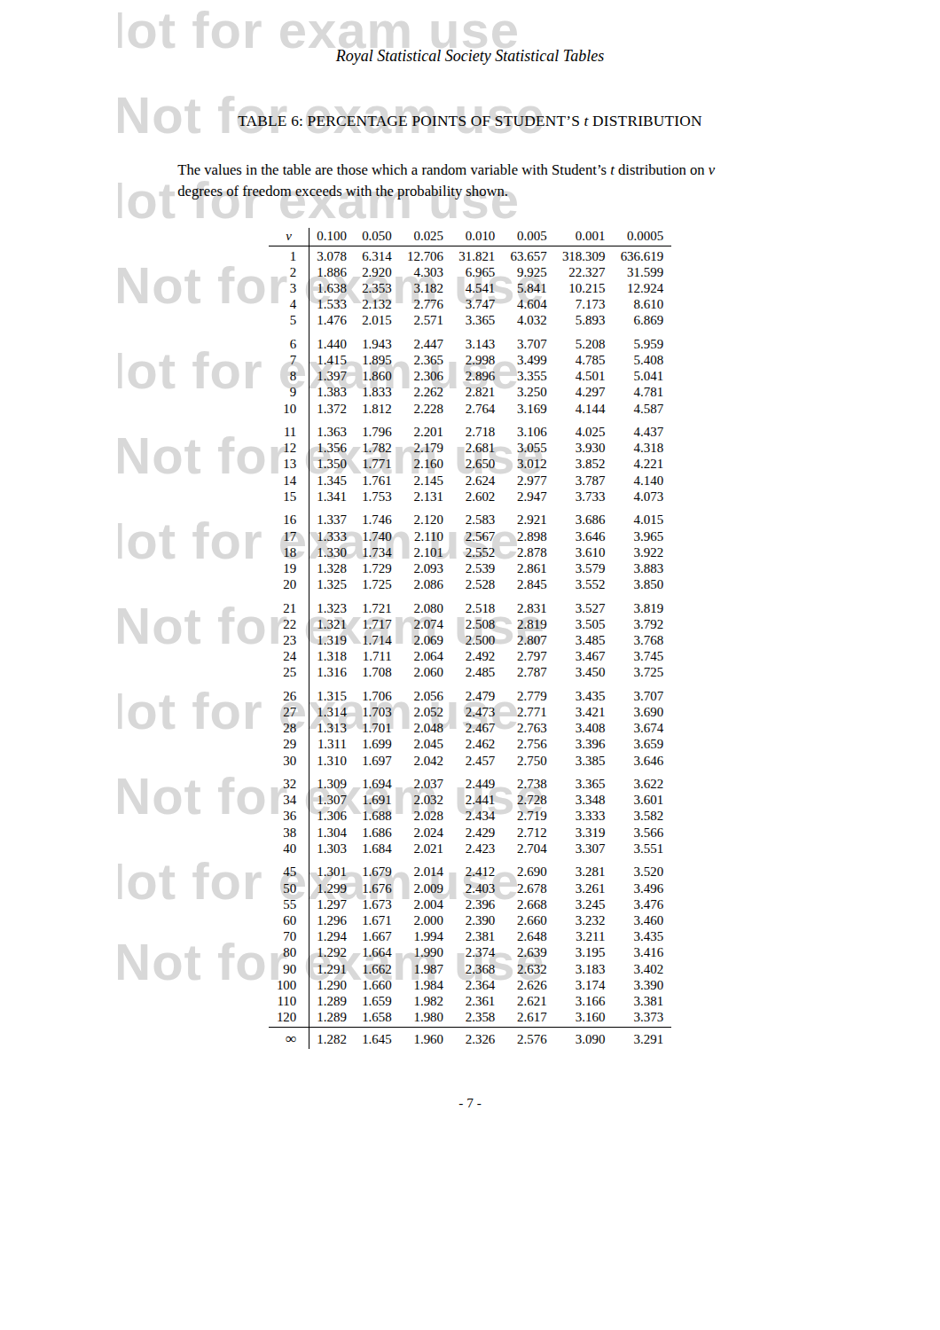Not for exam use
Not for exam use
Not for exam use
Not for exam use
Not for exam use
Not for exam use
Not for exam use
Not for exam use
Not for exam use
Not for exam use
Not for exam use
Not for exam use
Royal Statistical Society Statistical Tables
TABLE 6: PERCENTAGE POINTS OF STUDENT’S t DISTRIBUTION
The values in the table are those which a random variable with Student’s t distribution on v degrees of freedom exceeds with the probability shown.
| v | 0.100 | 0.050 | 0.025 | 0.010 | 0.005 | 0.001 | 0.0005 |
| --- | --- | --- | --- | --- | --- | --- | --- |
| 1 | 3.078 | 6.314 | 12.706 | 31.821 | 63.657 | 318.309 | 636.619 |
| 2 | 1.886 | 2.920 | 4.303 | 6.965 | 9.925 | 22.327 | 31.599 |
| 3 | 1.638 | 2.353 | 3.182 | 4.541 | 5.841 | 10.215 | 12.924 |
| 4 | 1.533 | 2.132 | 2.776 | 3.747 | 4.604 | 7.173 | 8.610 |
| 5 | 1.476 | 2.015 | 2.571 | 3.365 | 4.032 | 5.893 | 6.869 |
| 6 | 1.440 | 1.943 | 2.447 | 3.143 | 3.707 | 5.208 | 5.959 |
| 7 | 1.415 | 1.895 | 2.365 | 2.998 | 3.499 | 4.785 | 5.408 |
| 8 | 1.397 | 1.860 | 2.306 | 2.896 | 3.355 | 4.501 | 5.041 |
| 9 | 1.383 | 1.833 | 2.262 | 2.821 | 3.250 | 4.297 | 4.781 |
| 10 | 1.372 | 1.812 | 2.228 | 2.764 | 3.169 | 4.144 | 4.587 |
| 11 | 1.363 | 1.796 | 2.201 | 2.718 | 3.106 | 4.025 | 4.437 |
| 12 | 1.356 | 1.782 | 2.179 | 2.681 | 3.055 | 3.930 | 4.318 |
| 13 | 1.350 | 1.771 | 2.160 | 2.650 | 3.012 | 3.852 | 4.221 |
| 14 | 1.345 | 1.761 | 2.145 | 2.624 | 2.977 | 3.787 | 4.140 |
| 15 | 1.341 | 1.753 | 2.131 | 2.602 | 2.947 | 3.733 | 4.073 |
| 16 | 1.337 | 1.746 | 2.120 | 2.583 | 2.921 | 3.686 | 4.015 |
| 17 | 1.333 | 1.740 | 2.110 | 2.567 | 2.898 | 3.646 | 3.965 |
| 18 | 1.330 | 1.734 | 2.101 | 2.552 | 2.878 | 3.610 | 3.922 |
| 19 | 1.328 | 1.729 | 2.093 | 2.539 | 2.861 | 3.579 | 3.883 |
| 20 | 1.325 | 1.725 | 2.086 | 2.528 | 2.845 | 3.552 | 3.850 |
| 21 | 1.323 | 1.721 | 2.080 | 2.518 | 2.831 | 3.527 | 3.819 |
| 22 | 1.321 | 1.717 | 2.074 | 2.508 | 2.819 | 3.505 | 3.792 |
| 23 | 1.319 | 1.714 | 2.069 | 2.500 | 2.807 | 3.485 | 3.768 |
| 24 | 1.318 | 1.711 | 2.064 | 2.492 | 2.797 | 3.467 | 3.745 |
| 25 | 1.316 | 1.708 | 2.060 | 2.485 | 2.787 | 3.450 | 3.725 |
| 26 | 1.315 | 1.706 | 2.056 | 2.479 | 2.779 | 3.435 | 3.707 |
| 27 | 1.314 | 1.703 | 2.052 | 2.473 | 2.771 | 3.421 | 3.690 |
| 28 | 1.313 | 1.701 | 2.048 | 2.467 | 2.763 | 3.408 | 3.674 |
| 29 | 1.311 | 1.699 | 2.045 | 2.462 | 2.756 | 3.396 | 3.659 |
| 30 | 1.310 | 1.697 | 2.042 | 2.457 | 2.750 | 3.385 | 3.646 |
| 32 | 1.309 | 1.694 | 2.037 | 2.449 | 2.738 | 3.365 | 3.622 |
| 34 | 1.307 | 1.691 | 2.032 | 2.441 | 2.728 | 3.348 | 3.601 |
| 36 | 1.306 | 1.688 | 2.028 | 2.434 | 2.719 | 3.333 | 3.582 |
| 38 | 1.304 | 1.686 | 2.024 | 2.429 | 2.712 | 3.319 | 3.566 |
| 40 | 1.303 | 1.684 | 2.021 | 2.423 | 2.704 | 3.307 | 3.551 |
| 45 | 1.301 | 1.679 | 2.014 | 2.412 | 2.690 | 3.281 | 3.520 |
| 50 | 1.299 | 1.676 | 2.009 | 2.403 | 2.678 | 3.261 | 3.496 |
| 55 | 1.297 | 1.673 | 2.004 | 2.396 | 2.668 | 3.245 | 3.476 |
| 60 | 1.296 | 1.671 | 2.000 | 2.390 | 2.660 | 3.232 | 3.460 |
| 70 | 1.294 | 1.667 | 1.994 | 2.381 | 2.648 | 3.211 | 3.435 |
| 80 | 1.292 | 1.664 | 1.990 | 2.374 | 2.639 | 3.195 | 3.416 |
| 90 | 1.291 | 1.662 | 1.987 | 2.368 | 2.632 | 3.183 | 3.402 |
| 100 | 1.290 | 1.660 | 1.984 | 2.364 | 2.626 | 3.174 | 3.390 |
| 110 | 1.289 | 1.659 | 1.982 | 2.361 | 2.621 | 3.166 | 3.381 |
| 120 | 1.289 | 1.658 | 1.980 | 2.358 | 2.617 | 3.160 | 3.373 |
| ∞ | 1.282 | 1.645 | 1.960 | 2.326 | 2.576 | 3.090 | 3.291 |
- 7 -